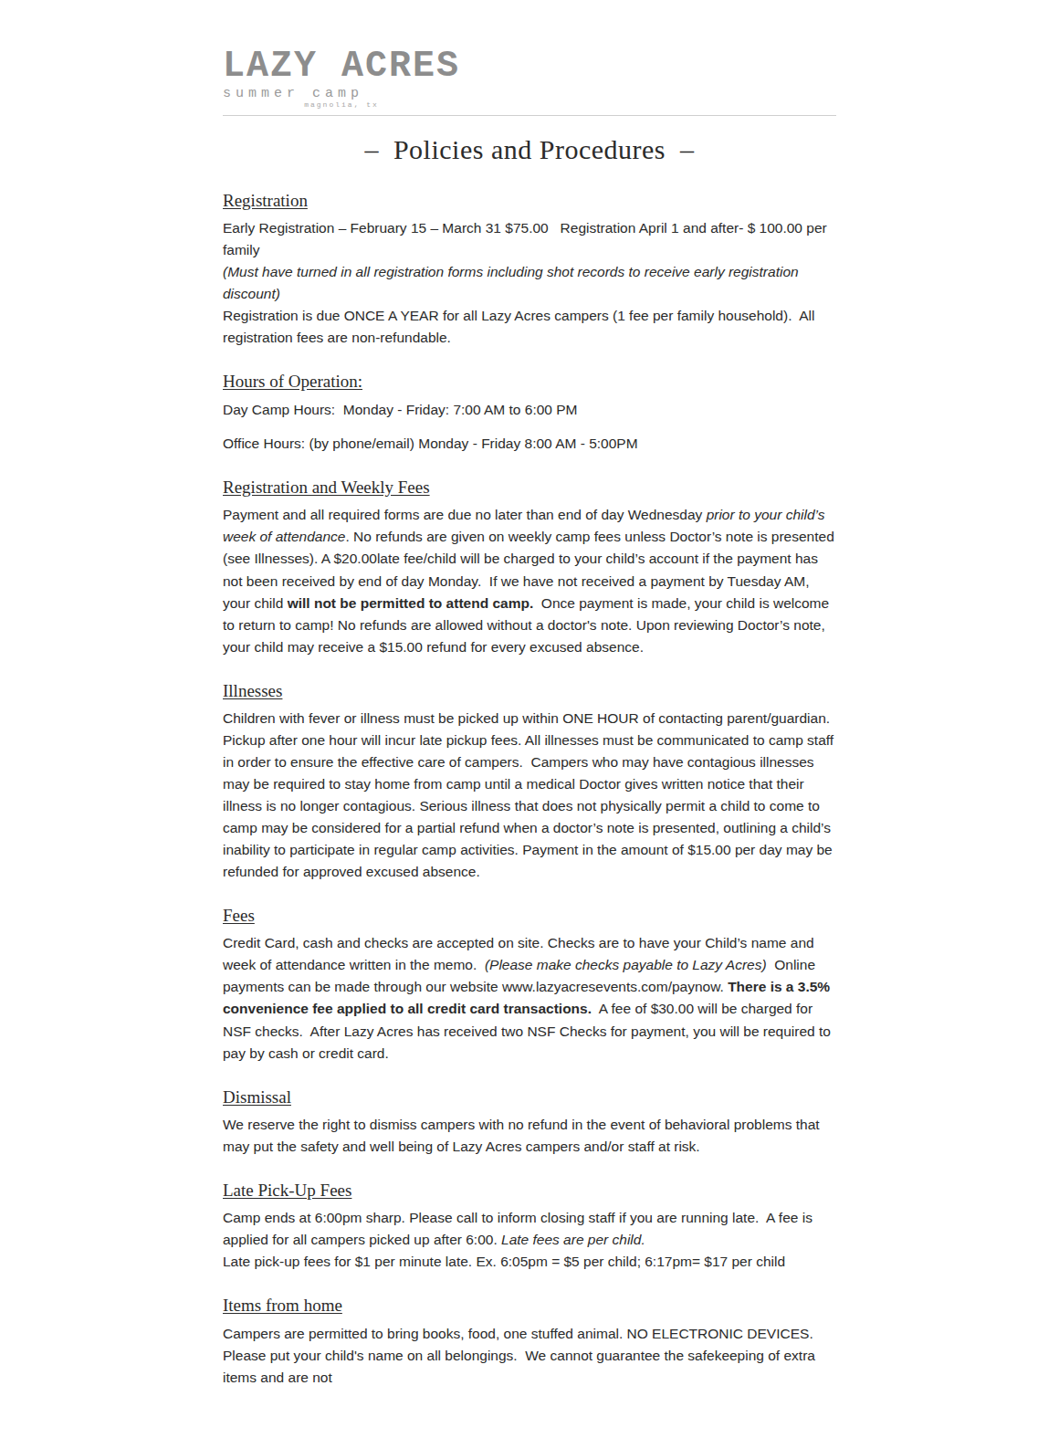LAZY ACRES
summer camp
magnolia, tx
– Policies and Procedures –
Registration
Early Registration – February 15 – March 31 $75.00 Registration April 1 and after- $ 100.00 per family
(Must have turned in all registration forms including shot records to receive early registration discount)
Registration is due ONCE A YEAR for all Lazy Acres campers (1 fee per family household). All registration fees are non-refundable.
Hours of Operation:
Day Camp Hours: Monday - Friday: 7:00 AM to 6:00 PM
Office Hours: (by phone/email) Monday - Friday 8:00 AM - 5:00PM
Registration and Weekly Fees
Payment and all required forms are due no later than end of day Wednesday prior to your child’s week of attendance. No refunds are given on weekly camp fees unless Doctor’s note is presented (see Illnesses). A $20.00late fee/child will be charged to your child’s account if the payment has not been received by end of day Monday. If we have not received a payment by Tuesday AM, your child will not be permitted to attend camp. Once payment is made, your child is welcome to return to camp! No refunds are allowed without a doctor's note. Upon reviewing Doctor’s note, your child may receive a $15.00 refund for every excused absence.
Illnesses
Children with fever or illness must be picked up within ONE HOUR of contacting parent/guardian. Pickup after one hour will incur late pickup fees. All illnesses must be communicated to camp staff in order to ensure the effective care of campers. Campers who may have contagious illnesses may be required to stay home from camp until a medical Doctor gives written notice that their illness is no longer contagious. Serious illness that does not physically permit a child to come to camp may be considered for a partial refund when a doctor’s note is presented, outlining a child’s inability to participate in regular camp activities. Payment in the amount of $15.00 per day may be refunded for approved excused absence.
Fees
Credit Card, cash and checks are accepted on site. Checks are to have your Child’s name and week of attendance written in the memo. (Please make checks payable to Lazy Acres) Online payments can be made through our website www.lazyacresevents.com/paynow. There is a 3.5% convenience fee applied to all credit card transactions. A fee of $30.00 will be charged for NSF checks. After Lazy Acres has received two NSF Checks for payment, you will be required to pay by cash or credit card.
Dismissal
We reserve the right to dismiss campers with no refund in the event of behavioral problems that may put the safety and well being of Lazy Acres campers and/or staff at risk.
Late Pick-Up Fees
Camp ends at 6:00pm sharp. Please call to inform closing staff if you are running late. A fee is applied for all campers picked up after 6:00. Late fees are per child.
Late pick-up fees for $1 per minute late. Ex. 6:05pm = $5 per child; 6:17pm= $17 per child
Items from home
Campers are permitted to bring books, food, one stuffed animal. NO ELECTRONIC DEVICES. Please put your child's name on all belongings. We cannot guarantee the safekeeping of extra items and are not